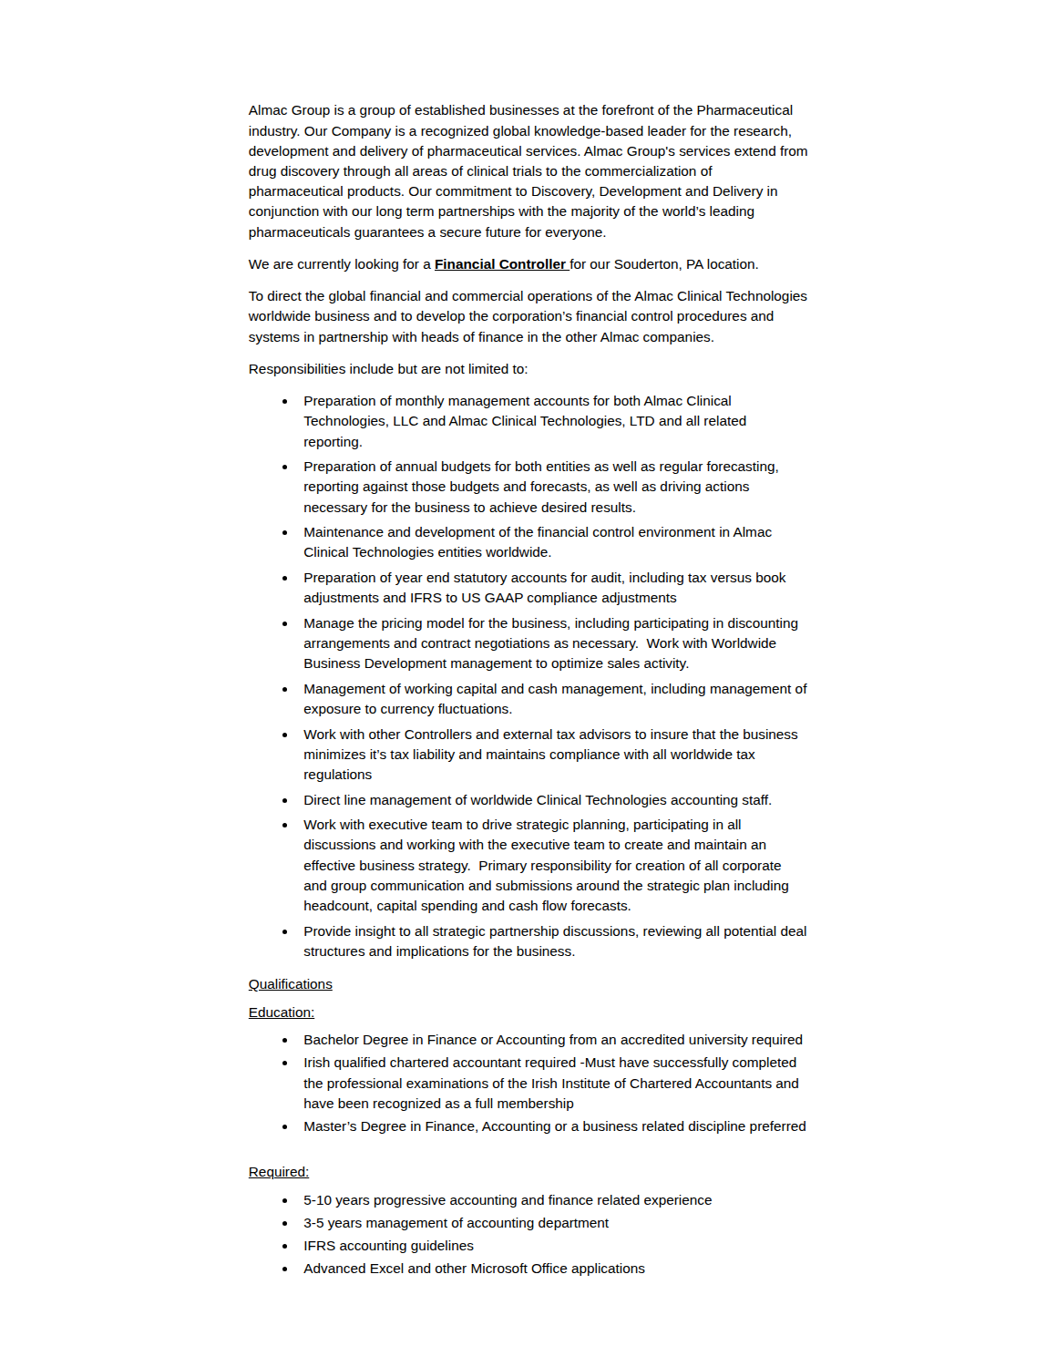Almac Group is a group of established businesses at the forefront of the Pharmaceutical industry. Our Company is a recognized global knowledge-based leader for the research, development and delivery of pharmaceutical services. Almac Group's services extend from drug discovery through all areas of clinical trials to the commercialization of pharmaceutical products. Our commitment to Discovery, Development and Delivery in conjunction with our long term partnerships with the majority of the world’s leading pharmaceuticals guarantees a secure future for everyone.
We are currently looking for a Financial Controller for our Souderton, PA location.
To direct the global financial and commercial operations of the Almac Clinical Technologies worldwide business and to develop the corporation’s financial control procedures and systems in partnership with heads of finance in the other Almac companies.
Responsibilities include but are not limited to:
Preparation of monthly management accounts for both Almac Clinical Technologies, LLC and Almac Clinical Technologies, LTD and all related reporting.
Preparation of annual budgets for both entities as well as regular forecasting, reporting against those budgets and forecasts, as well as driving actions necessary for the business to achieve desired results.
Maintenance and development of the financial control environment in Almac Clinical Technologies entities worldwide.
Preparation of year end statutory accounts for audit, including tax versus book adjustments and IFRS to US GAAP compliance adjustments
Manage the pricing model for the business, including participating in discounting arrangements and contract negotiations as necessary. Work with Worldwide Business Development management to optimize sales activity.
Management of working capital and cash management, including management of exposure to currency fluctuations.
Work with other Controllers and external tax advisors to insure that the business minimizes it’s tax liability and maintains compliance with all worldwide tax regulations
Direct line management of worldwide Clinical Technologies accounting staff.
Work with executive team to drive strategic planning, participating in all discussions and working with the executive team to create and maintain an effective business strategy. Primary responsibility for creation of all corporate and group communication and submissions around the strategic plan including headcount, capital spending and cash flow forecasts.
Provide insight to all strategic partnership discussions, reviewing all potential deal structures and implications for the business.
Qualifications
Education:
Bachelor Degree in Finance or Accounting from an accredited university required
Irish qualified chartered accountant required -Must have successfully completed the professional examinations of the Irish Institute of Chartered Accountants and have been recognized as a full membership
Master’s Degree in Finance, Accounting or a business related discipline preferred
Required:
5-10 years progressive accounting and finance related experience
3-5 years management of accounting department
IFRS accounting guidelines
Advanced Excel and other Microsoft Office applications